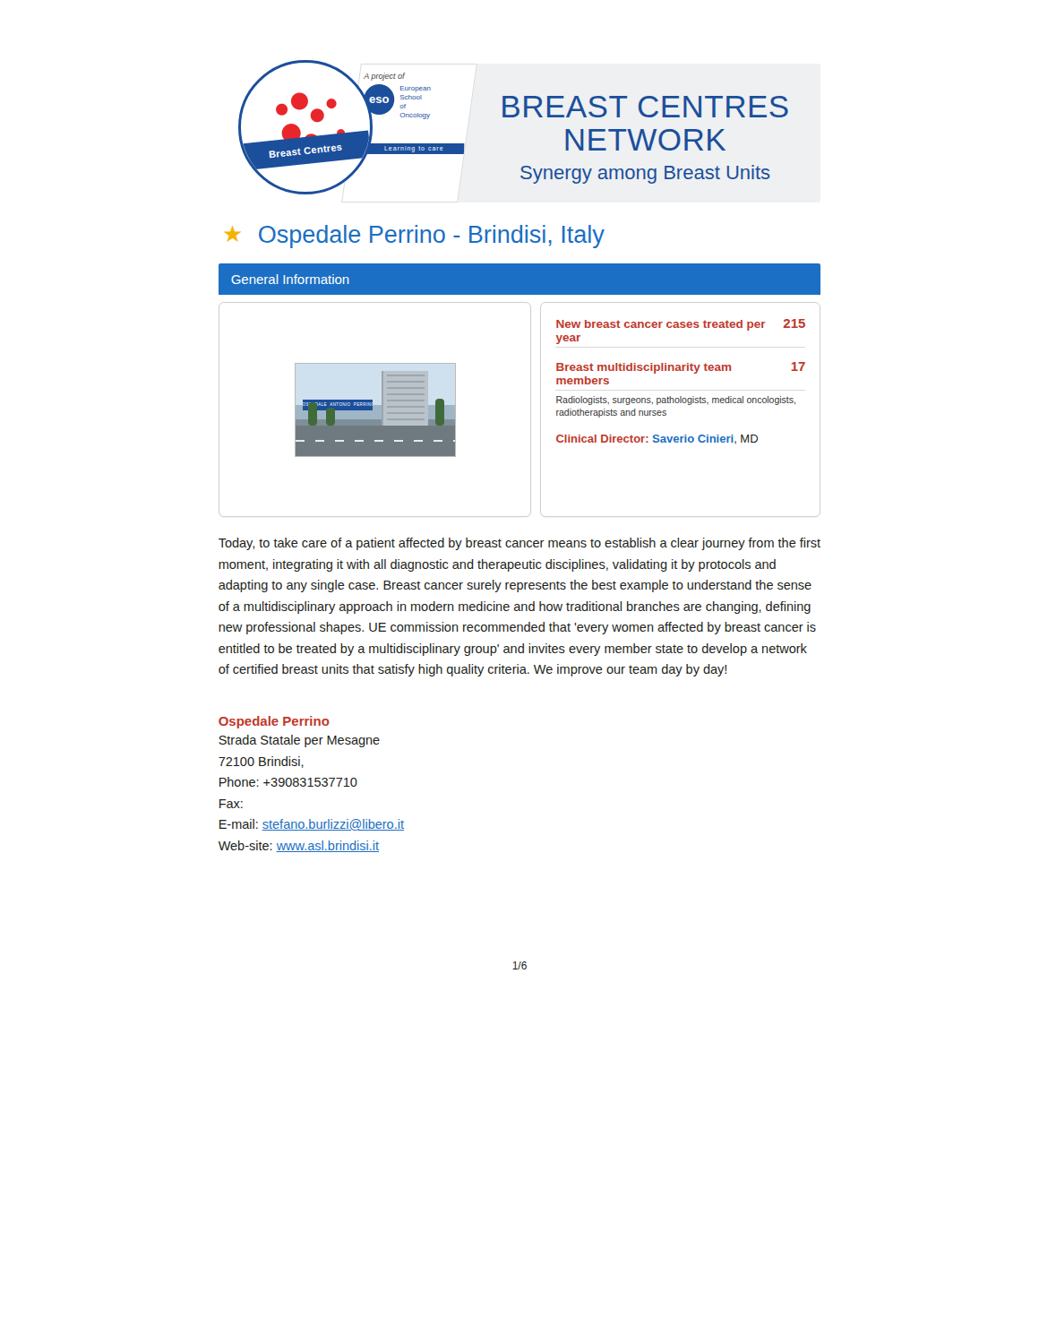A project of
eso
European
School
of
Oncology
Learning to care
Breast Centres
BREAST CENTRES NETWORK
Synergy among Breast Units
★Ospedale Perrino - Brindisi, Italy
General Information
OSPEDALE ANTONIO PERRINO
New breast cancer cases treated per year 215
Breast multidisciplinarity team members 17
Radiologists, surgeons, pathologists, medical oncologists, radiotherapists and nurses
Clinical Director: Saverio Cinieri, MD
Today, to take care of a patient affected by breast cancer means to establish a clear journey from the first moment, integrating it with all diagnostic and therapeutic disciplines, validating it by protocols and adapting to any single case. Breast cancer surely represents the best example to understand the sense of a multidisciplinary approach in modern medicine and how traditional branches are changing, defining new professional shapes. UE commission recommended that 'every women affected by breast cancer is entitled to be treated by a multidisciplinary group' and invites every member state to develop a network of certified breast units that satisfy high quality criteria. We improve our team day by day!
Ospedale Perrino
Strada Statale per Mesagne
72100 Brindisi,
Phone: +390831537710
Fax:
E-mail: stefano.burlizzi@libero.it
Web-site: www.asl.brindisi.it
1/6